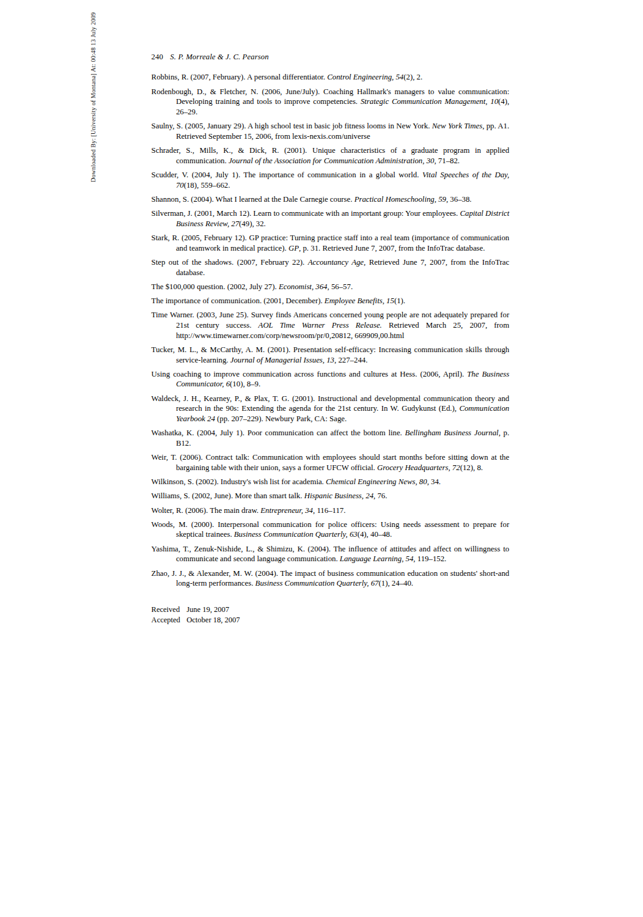Downloaded By: [University of Montana] At: 00:48 13 July 2009
240 S. P. Morreale & J. C. Pearson
Robbins, R. (2007, February). A personal differentiator. Control Engineering, 54(2), 2.
Rodenbough, D., & Fletcher, N. (2006, June/July). Coaching Hallmark's managers to value communication: Developing training and tools to improve competencies. Strategic Communication Management, 10(4), 26–29.
Saulny, S. (2005, January 29). A high school test in basic job fitness looms in New York. New York Times, pp. A1. Retrieved September 15, 2006, from lexis-nexis.com/universe
Schrader, S., Mills, K., & Dick, R. (2001). Unique characteristics of a graduate program in applied communication. Journal of the Association for Communication Administration, 30, 71–82.
Scudder, V. (2004, July 1). The importance of communication in a global world. Vital Speeches of the Day, 70(18), 559–662.
Shannon, S. (2004). What I learned at the Dale Carnegie course. Practical Homeschooling, 59, 36–38.
Silverman, J. (2001, March 12). Learn to communicate with an important group: Your employees. Capital District Business Review, 27(49), 32.
Stark, R. (2005, February 12). GP practice: Turning practice staff into a real team (importance of communication and teamwork in medical practice). GP, p. 31. Retrieved June 7, 2007, from the InfoTrac database.
Step out of the shadows. (2007, February 22). Accountancy Age, Retrieved June 7, 2007, from the InfoTrac database.
The $100,000 question. (2002, July 27). Economist, 364, 56–57.
The importance of communication. (2001, December). Employee Benefits, 15(1).
Time Warner. (2003, June 25). Survey finds Americans concerned young people are not adequately prepared for 21st century success. AOL Time Warner Press Release. Retrieved March 25, 2007, from http://www.timewarner.com/corp/newsroom/pr/0,20812, 669909,00.html
Tucker, M. L., & McCarthy, A. M. (2001). Presentation self-efficacy: Increasing communication skills through service-learning. Journal of Managerial Issues, 13, 227–244.
Using coaching to improve communication across functions and cultures at Hess. (2006, April). The Business Communicator, 6(10), 8–9.
Waldeck, J. H., Kearney, P., & Plax, T. G. (2001). Instructional and developmental communication theory and research in the 90s: Extending the agenda for the 21st century. In W. Gudykunst (Ed.), Communication Yearbook 24 (pp. 207–229). Newbury Park, CA: Sage.
Washatka, K. (2004, July 1). Poor communication can affect the bottom line. Bellingham Business Journal, p. B12.
Weir, T. (2006). Contract talk: Communication with employees should start months before sitting down at the bargaining table with their union, says a former UFCW official. Grocery Headquarters, 72(12), 8.
Wilkinson, S. (2002). Industry's wish list for academia. Chemical Engineering News, 80, 34.
Williams, S. (2002, June). More than smart talk. Hispanic Business, 24, 76.
Wolter, R. (2006). The main draw. Entrepreneur, 34, 116–117.
Woods, M. (2000). Interpersonal communication for police officers: Using needs assessment to prepare for skeptical trainees. Business Communication Quarterly, 63(4), 40–48.
Yashima, T., Zenuk-Nishide, L., & Shimizu, K. (2004). The influence of attitudes and affect on willingness to communicate and second language communication. Language Learning, 54, 119–152.
Zhao, J. J., & Alexander, M. W. (2004). The impact of business communication education on students' short-and long-term performances. Business Communication Quarterly, 67(1), 24–40.
Received June 19, 2007
Accepted October 18, 2007